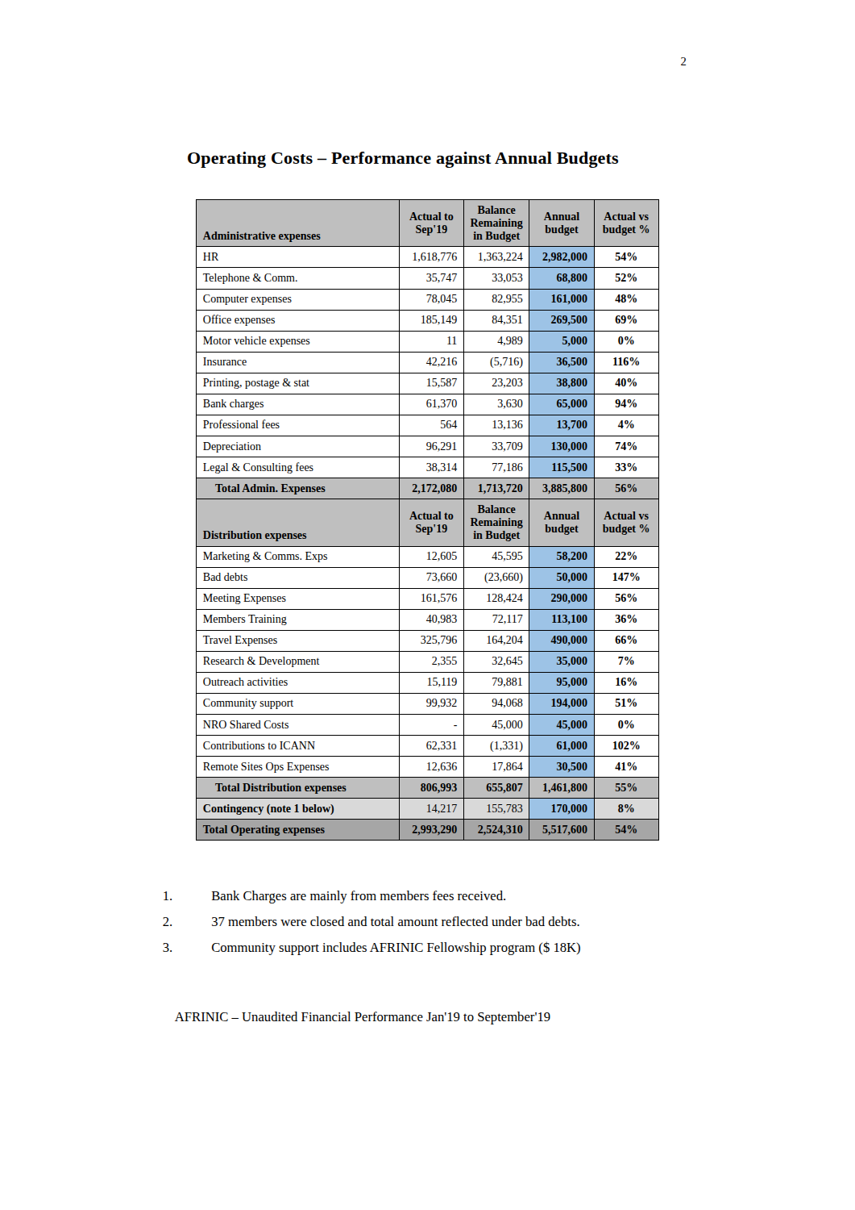2
Operating Costs – Performance against Annual Budgets
| Administrative expenses | Actual to Sep'19 | Balance Remaining in Budget | Annual budget | Actual vs budget % |
| --- | --- | --- | --- | --- |
| HR | 1,618,776 | 1,363,224 | 2,982,000 | 54% |
| Telephone & Comm. | 35,747 | 33,053 | 68,800 | 52% |
| Computer expenses | 78,045 | 82,955 | 161,000 | 48% |
| Office expenses | 185,149 | 84,351 | 269,500 | 69% |
| Motor vehicle expenses | 11 | 4,989 | 5,000 | 0% |
| Insurance | 42,216 | (5,716) | 36,500 | 116% |
| Printing, postage & stat | 15,587 | 23,203 | 38,800 | 40% |
| Bank charges | 61,370 | 3,630 | 65,000 | 94% |
| Professional fees | 564 | 13,136 | 13,700 | 4% |
| Depreciation | 96,291 | 33,709 | 130,000 | 74% |
| Legal & Consulting fees | 38,314 | 77,186 | 115,500 | 33% |
| Total Admin. Expenses | 2,172,080 | 1,713,720 | 3,885,800 | 56% |
| Distribution expenses | Actual to Sep'19 | Balance Remaining in Budget | Annual budget | Actual vs budget % |
| Marketing & Comms. Exps | 12,605 | 45,595 | 58,200 | 22% |
| Bad debts | 73,660 | (23,660) | 50,000 | 147% |
| Meeting Expenses | 161,576 | 128,424 | 290,000 | 56% |
| Members Training | 40,983 | 72,117 | 113,100 | 36% |
| Travel Expenses | 325,796 | 164,204 | 490,000 | 66% |
| Research & Development | 2,355 | 32,645 | 35,000 | 7% |
| Outreach activities | 15,119 | 79,881 | 95,000 | 16% |
| Community support | 99,932 | 94,068 | 194,000 | 51% |
| NRO Shared Costs | - | 45,000 | 45,000 | 0% |
| Contributions to ICANN | 62,331 | (1,331) | 61,000 | 102% |
| Remote Sites Ops Expenses | 12,636 | 17,864 | 30,500 | 41% |
| Total Distribution expenses | 806,993 | 655,807 | 1,461,800 | 55% |
| Contingency (note 1 below) | 14,217 | 155,783 | 170,000 | 8% |
| Total Operating expenses | 2,993,290 | 2,524,310 | 5,517,600 | 54% |
1. Bank Charges are mainly from members fees received.
2. 37 members were closed and total amount reflected under bad debts.
3. Community support includes AFRINIC Fellowship program ($ 18K)
AFRINIC – Unaudited Financial Performance Jan'19 to September'19